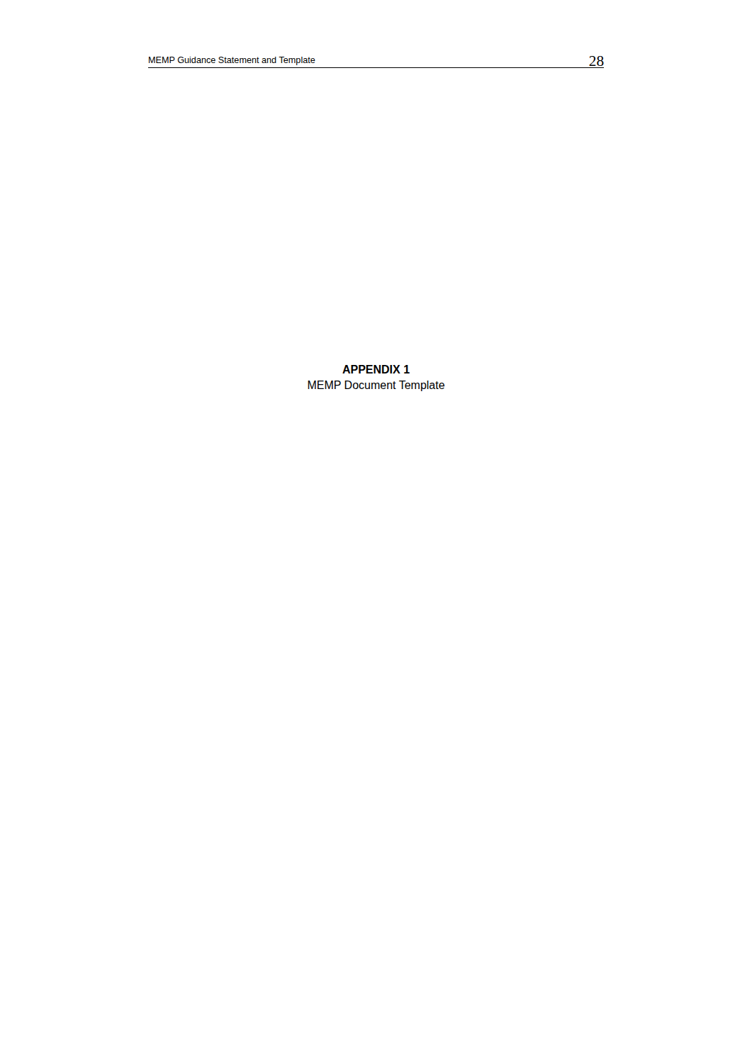MEMP Guidance Statement and Template
28
APPENDIX 1
MEMP Document Template